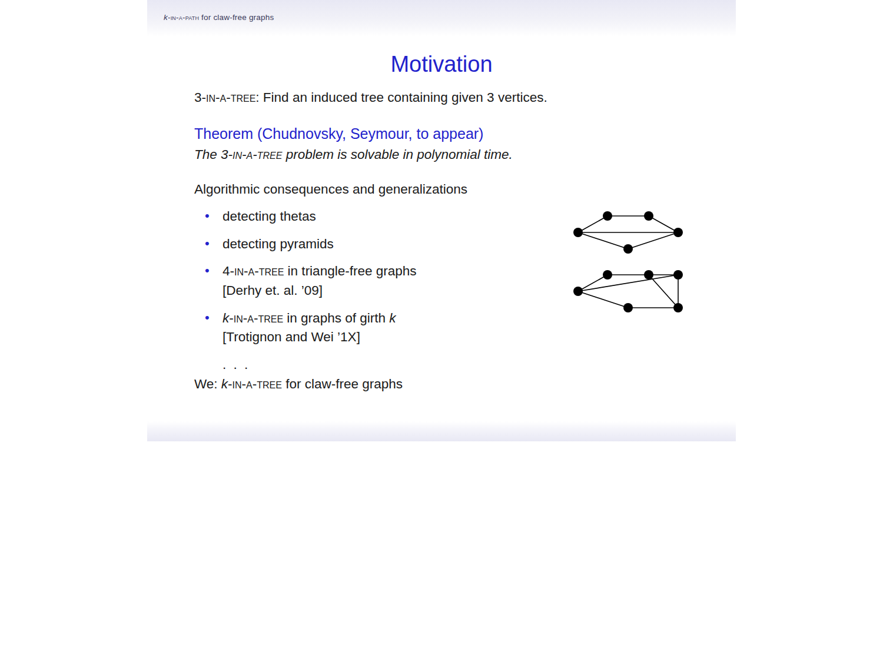k-in-a-Path for claw-free graphs
Motivation
3-in-a-Tree: Find an induced tree containing given 3 vertices.
Theorem (Chudnovsky, Seymour, to appear)
The 3-in-a-Tree problem is solvable in polynomial time.
Algorithmic consequences and generalizations
detecting thetas
detecting pyramids
4-in-a-Tree in triangle-free graphs
[Derhy et. al. ’09]
k-in-a-Tree in graphs of girth k
[Trotignon and Wei ’1X]
. . .
We: k-in-a-Tree for claw-free graphs